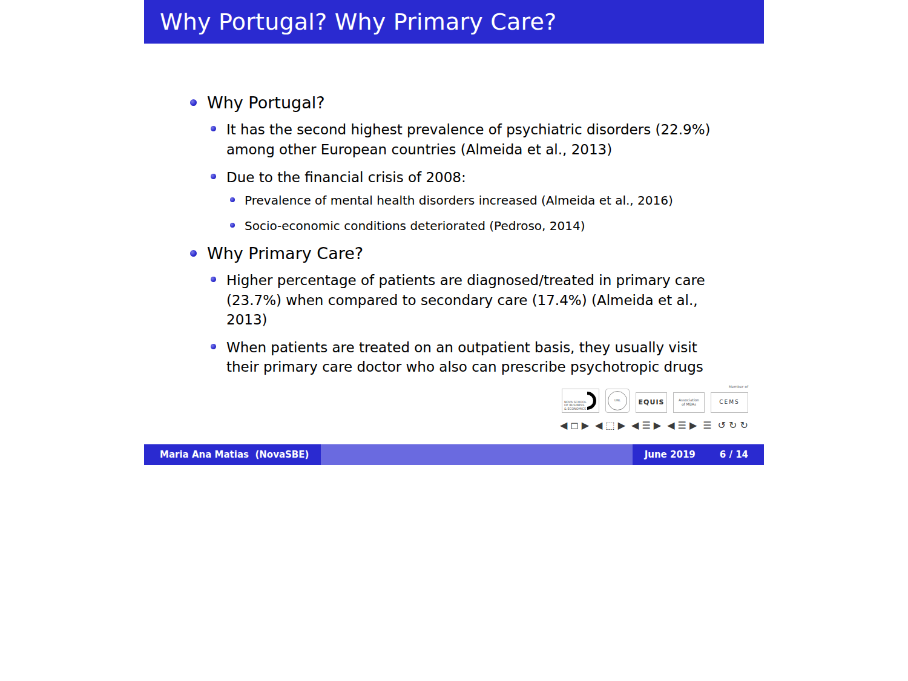Why Portugal? Why Primary Care?
Why Portugal?
It has the second highest prevalence of psychiatric disorders (22.9%) among other European countries (Almeida et al., 2013)
Due to the financial crisis of 2008:
Prevalence of mental health disorders increased (Almeida et al., 2016)
Socio-economic conditions deteriorated (Pedroso, 2014)
Why Primary Care?
Higher percentage of patients are diagnosed/treated in primary care (23.7%) when compared to secondary care (17.4%) (Almeida et al., 2013)
When patients are treated on an outpatient basis, they usually visit their primary care doctor who also can prescribe psychotropic drugs
Member of
NOVA SCHOOL
OF BUSINESS
& ECONOMICS
UNL
EQUIS
Association
of MBAs
CEMS
◀ ◻ ▶ ◀ ⬚ ▶ ◀ ☰ ▶ ◀ ☰ ▶ ☰ ↺ ↻ ↻
Maria Ana Matias (NovaSBE)
June 20196 / 14